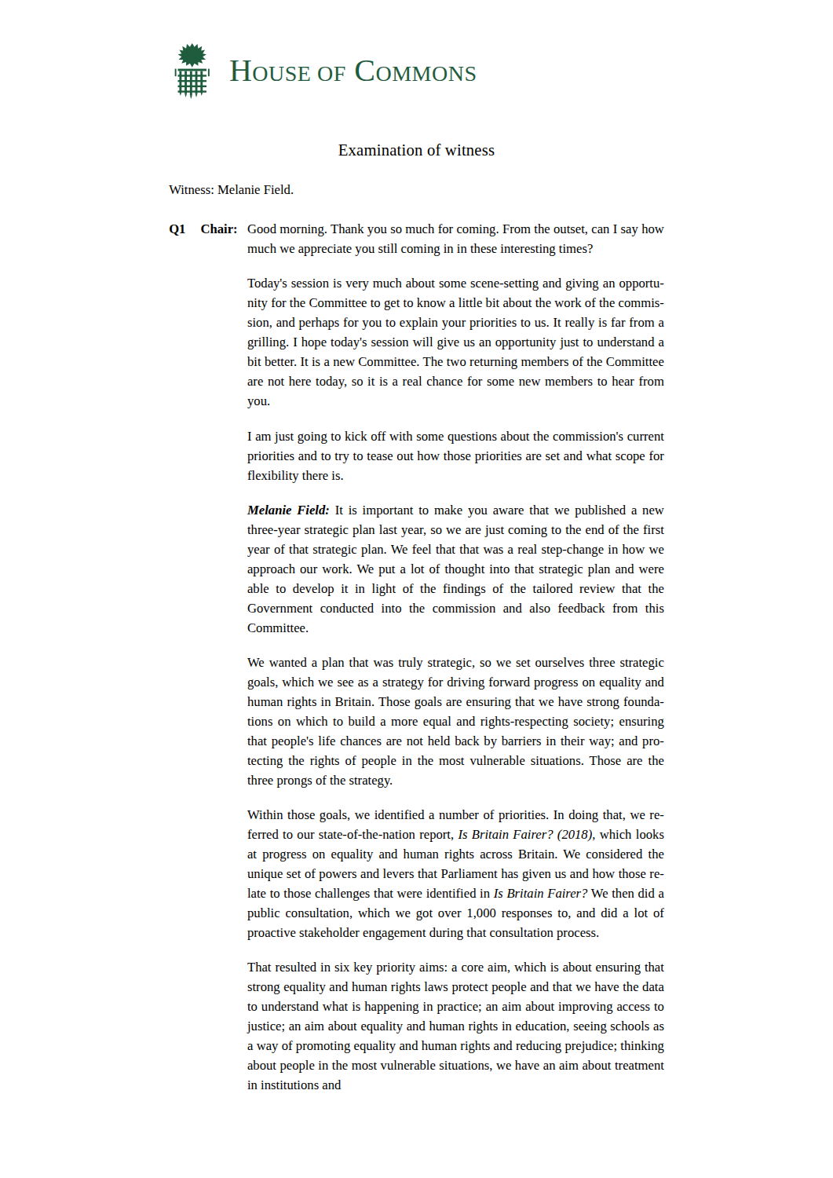HOUSE OF COMMONS
Examination of witness
Witness: Melanie Field.
Q1
Chair:
Good morning. Thank you so much for coming. From the outset, can I say how much we appreciate you still coming in in these interesting times?
Today's session is very much about some scene-setting and giving an opportunity for the Committee to get to know a little bit about the work of the commission, and perhaps for you to explain your priorities to us. It really is far from a grilling. I hope today's session will give us an opportunity just to understand a bit better. It is a new Committee. The two returning members of the Committee are not here today, so it is a real chance for some new members to hear from you.
I am just going to kick off with some questions about the commission's current priorities and to try to tease out how those priorities are set and what scope for flexibility there is.
Melanie Field: It is important to make you aware that we published a new three-year strategic plan last year, so we are just coming to the end of the first year of that strategic plan. We feel that that was a real step-change in how we approach our work. We put a lot of thought into that strategic plan and were able to develop it in light of the findings of the tailored review that the Government conducted into the commission and also feedback from this Committee.
We wanted a plan that was truly strategic, so we set ourselves three strategic goals, which we see as a strategy for driving forward progress on equality and human rights in Britain. Those goals are ensuring that we have strong foundations on which to build a more equal and rights-respecting society; ensuring that people's life chances are not held back by barriers in their way; and protecting the rights of people in the most vulnerable situations. Those are the three prongs of the strategy.
Within those goals, we identified a number of priorities. In doing that, we referred to our state-of-the-nation report, Is Britain Fairer? (2018), which looks at progress on equality and human rights across Britain. We considered the unique set of powers and levers that Parliament has given us and how those relate to those challenges that were identified in Is Britain Fairer? We then did a public consultation, which we got over 1,000 responses to, and did a lot of proactive stakeholder engagement during that consultation process.
That resulted in six key priority aims: a core aim, which is about ensuring that strong equality and human rights laws protect people and that we have the data to understand what is happening in practice; an aim about improving access to justice; an aim about equality and human rights in education, seeing schools as a way of promoting equality and human rights and reducing prejudice; thinking about people in the most vulnerable situations, we have an aim about treatment in institutions and